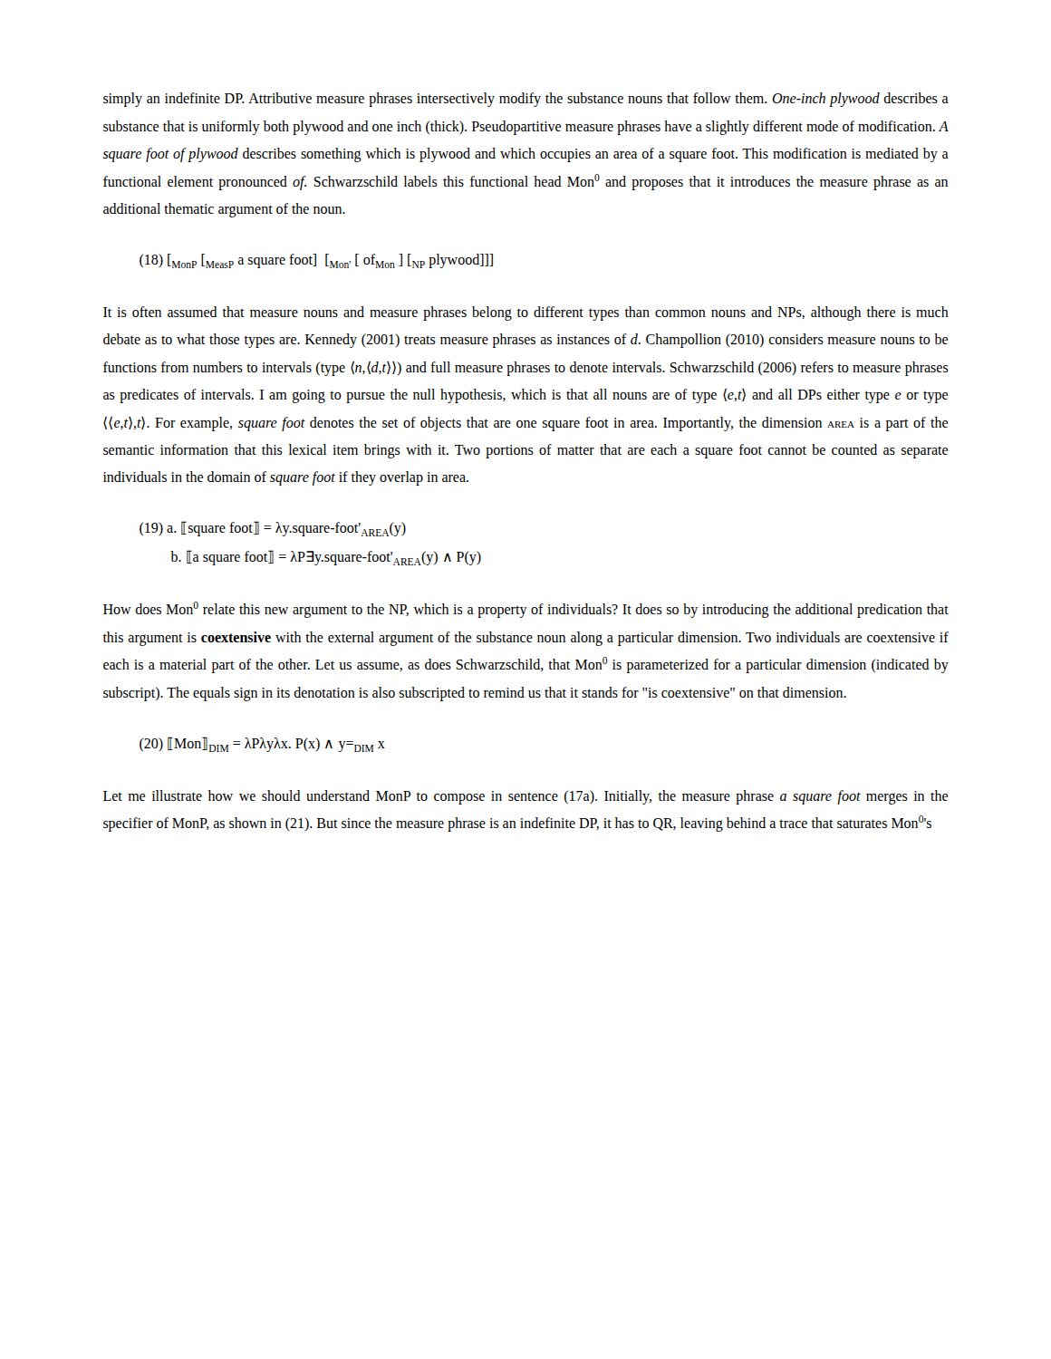simply an indefinite DP. Attributive measure phrases intersectively modify the substance nouns that follow them. One-inch plywood describes a substance that is uniformly both plywood and one inch (thick). Pseudopartitive measure phrases have a slightly different mode of modification. A square foot of plywood describes something which is plywood and which occupies an area of a square foot. This modification is mediated by a functional element pronounced of. Schwarzschild labels this functional head Mon0 and proposes that it introduces the measure phrase as an additional thematic argument of the noun.
(18) [MonP [MeasP a square foot] [Mon' [ ofMon ] [NP plywood]]]
It is often assumed that measure nouns and measure phrases belong to different types than common nouns and NPs, although there is much debate as to what those types are. Kennedy (2001) treats measure phrases as instances of d. Champollion (2010) considers measure nouns to be functions from numbers to intervals (type ⟨n,⟨d,t⟩⟩) and full measure phrases to denote intervals. Schwarzschild (2006) refers to measure phrases as predicates of intervals. I am going to pursue the null hypothesis, which is that all nouns are of type ⟨e,t⟩ and all DPs either type e or type ⟨⟨e,t⟩,t⟩. For example, square foot denotes the set of objects that are one square foot in area. Importantly, the dimension area is a part of the semantic information that this lexical item brings with it. Two portions of matter that are each a square foot cannot be counted as separate individuals in the domain of square foot if they overlap in area.
(19) a. ⟦square foot⟧ = λy.square-foot'AREA(y)
b. ⟦a square foot⟧ = λP∃y.square-foot'AREA(y) ∧ P(y)
How does Mon0 relate this new argument to the NP, which is a property of individuals? It does so by introducing the additional predication that this argument is coextensive with the external argument of the substance noun along a particular dimension. Two individuals are coextensive if each is a material part of the other. Let us assume, as does Schwarzschild, that Mon0 is parameterized for a particular dimension (indicated by subscript). The equals sign in its denotation is also subscripted to remind us that it stands for "is coextensive" on that dimension.
(20) ⟦Mon⟧DIM = λPλyλx. P(x) ∧ y=DIM x
Let me illustrate how we should understand MonP to compose in sentence (17a). Initially, the measure phrase a square foot merges in the specifier of MonP, as shown in (21). But since the measure phrase is an indefinite DP, it has to QR, leaving behind a trace that saturates Mon0's